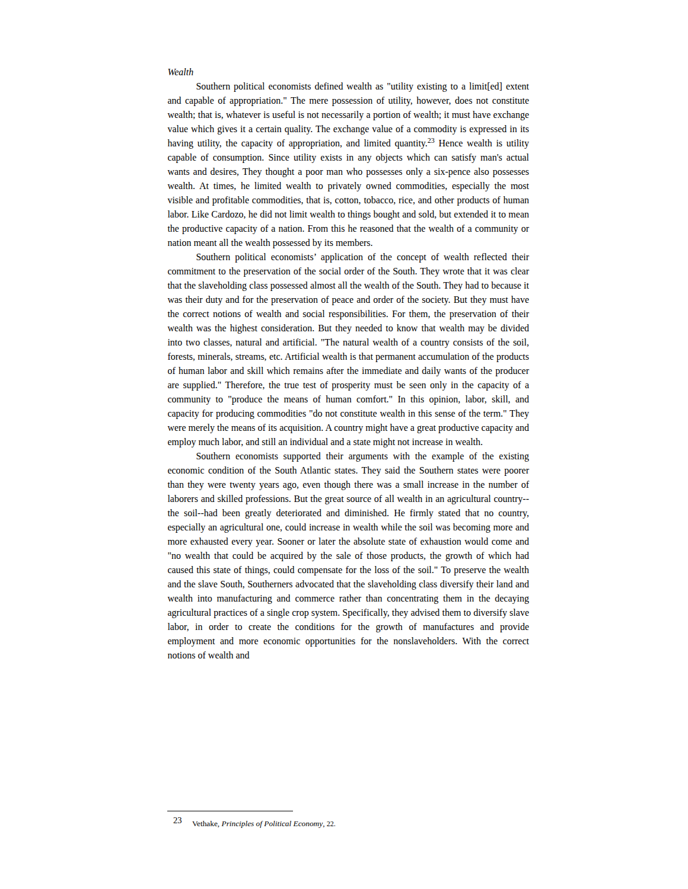Wealth
Southern political economists defined wealth as "utility existing to a limit[ed] extent and capable of appropriation." The mere possession of utility, however, does not constitute wealth; that is, whatever is useful is not necessarily a portion of wealth; it must have exchange value which gives it a certain quality. The exchange value of a commodity is expressed in its having utility, the capacity of appropriation, and limited quantity.23 Hence wealth is utility capable of consumption. Since utility exists in any objects which can satisfy man's actual wants and desires, They thought a poor man who possesses only a six-pence also possesses wealth. At times, he limited wealth to privately owned commodities, especially the most visible and profitable commodities, that is, cotton, tobacco, rice, and other products of human labor. Like Cardozo, he did not limit wealth to things bought and sold, but extended it to mean the productive capacity of a nation. From this he reasoned that the wealth of a community or nation meant all the wealth possessed by its members.
Southern political economists’ application of the concept of wealth reflected their commitment to the preservation of the social order of the South. They wrote that it was clear that the slaveholding class possessed almost all the wealth of the South. They had to because it was their duty and for the preservation of peace and order of the society. But they must have the correct notions of wealth and social responsibilities. For them, the preservation of their wealth was the highest consideration. But they needed to know that wealth may be divided into two classes, natural and artificial. "The natural wealth of a country consists of the soil, forests, minerals, streams, etc. Artificial wealth is that permanent accumulation of the products of human labor and skill which remains after the immediate and daily wants of the producer are supplied." Therefore, the true test of prosperity must be seen only in the capacity of a community to "produce the means of human comfort." In this opinion, labor, skill, and capacity for producing commodities "do not constitute wealth in this sense of the term." They were merely the means of its acquisition. A country might have a great productive capacity and employ much labor, and still an individual and a state might not increase in wealth.
Southern economists supported their arguments with the example of the existing economic condition of the South Atlantic states. They said the Southern states were poorer than they were twenty years ago, even though there was a small increase in the number of laborers and skilled professions. But the great source of all wealth in an agricultural country--the soil--had been greatly deteriorated and diminished. He firmly stated that no country, especially an agricultural one, could increase in wealth while the soil was becoming more and more exhausted every year. Sooner or later the absolute state of exhaustion would come and "no wealth that could be acquired by the sale of those products, the growth of which had caused this state of things, could compensate for the loss of the soil." To preserve the wealth and the slave South, Southerners advocated that the slaveholding class diversify their land and wealth into manufacturing and commerce rather than concentrating them in the decaying agricultural practices of a single crop system. Specifically, they advised them to diversify slave labor, in order to create the conditions for the growth of manufactures and provide employment and more economic opportunities for the nonslaveholders. With the correct notions of wealth and
23 Vethake, Principles of Political Economy, 22.